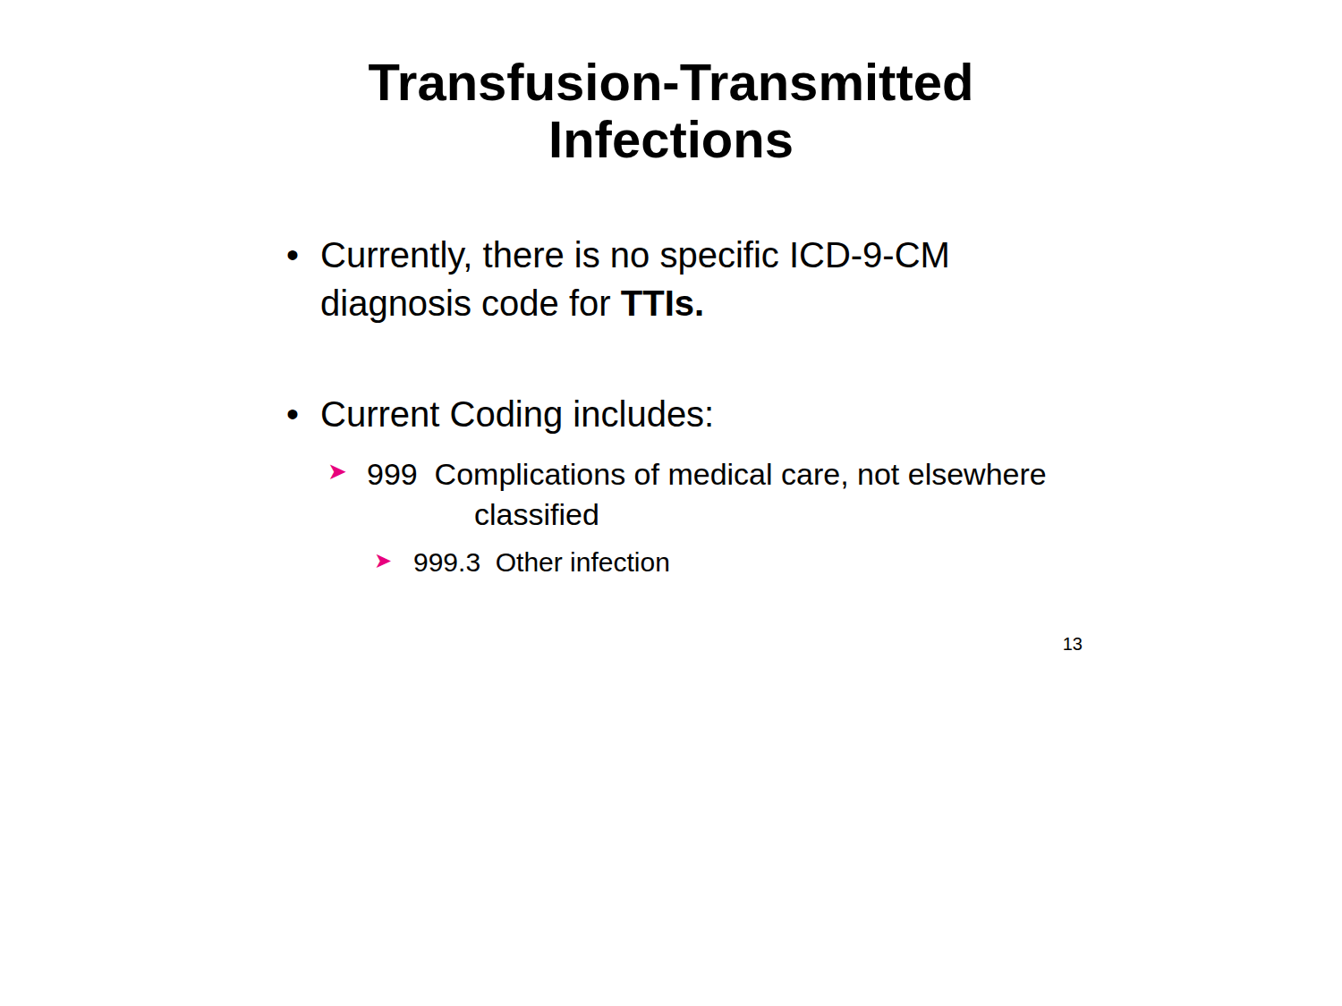Transfusion-Transmitted Infections
Currently, there is no specific ICD-9-CM diagnosis code for TTIs.
Current Coding includes:
999 Complications of medical care, not elsewhere classified
999.3 Other infection
13